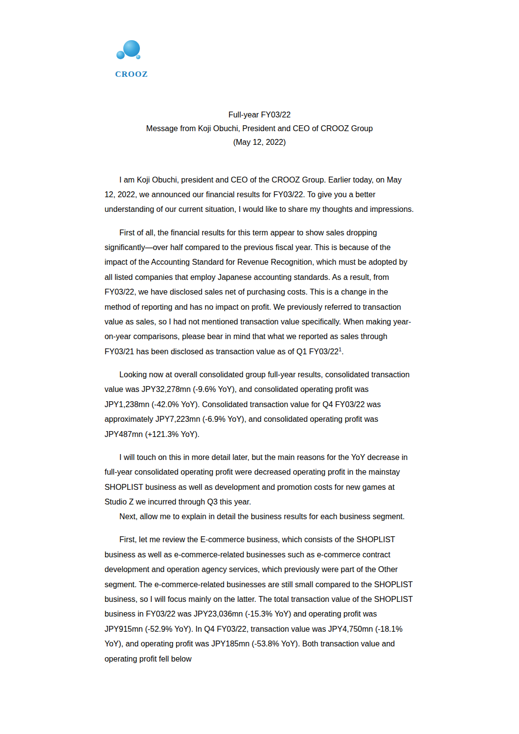CROOZ
Full-year FY03/22
Message from Koji Obuchi, President and CEO of CROOZ Group
(May 12, 2022)
I am Koji Obuchi, president and CEO of the CROOZ Group. Earlier today, on May 12, 2022, we announced our financial results for FY03/22. To give you a better understanding of our current situation, I would like to share my thoughts and impressions.
First of all, the financial results for this term appear to show sales dropping significantly—over half compared to the previous fiscal year. This is because of the impact of the Accounting Standard for Revenue Recognition, which must be adopted by all listed companies that employ Japanese accounting standards. As a result, from FY03/22, we have disclosed sales net of purchasing costs. This is a change in the method of reporting and has no impact on profit. We previously referred to transaction value as sales, so I had not mentioned transaction value specifically. When making year-on-year comparisons, please bear in mind that what we reported as sales through FY03/21 has been disclosed as transaction value as of Q1 FY03/221.
Looking now at overall consolidated group full-year results, consolidated transaction value was JPY32,278mn (-9.6% YoY), and consolidated operating profit was JPY1,238mn (-42.0% YoY). Consolidated transaction value for Q4 FY03/22 was approximately JPY7,223mn (-6.9% YoY), and consolidated operating profit was JPY487mn (+121.3% YoY).
I will touch on this in more detail later, but the main reasons for the YoY decrease in full-year consolidated operating profit were decreased operating profit in the mainstay SHOPLIST business as well as development and promotion costs for new games at Studio Z we incurred through Q3 this year.
Next, allow me to explain in detail the business results for each business segment.
First, let me review the E-commerce business, which consists of the SHOPLIST business as well as e-commerce-related businesses such as e-commerce contract development and operation agency services, which previously were part of the Other segment. The e-commerce-related businesses are still small compared to the SHOPLIST business, so I will focus mainly on the latter. The total transaction value of the SHOPLIST business in FY03/22 was JPY23,036mn (-15.3% YoY) and operating profit was JPY915mn (-52.9% YoY). In Q4 FY03/22, transaction value was JPY4,750mn (-18.1% YoY), and operating profit was JPY185mn (-53.8% YoY). Both transaction value and operating profit fell below